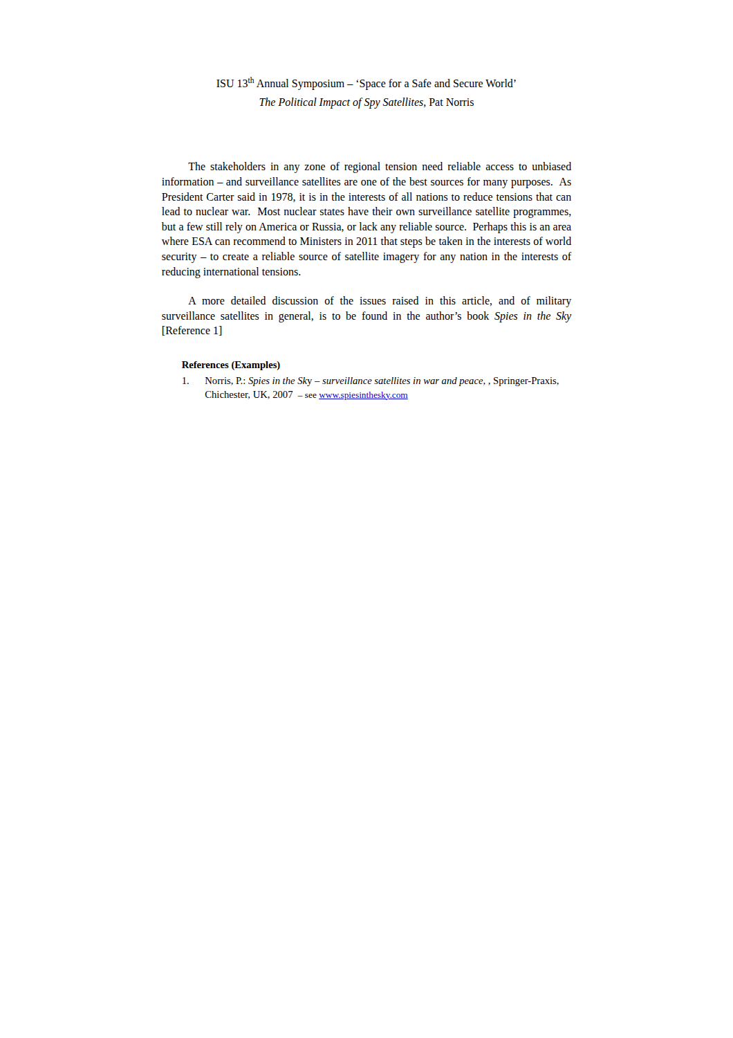ISU 13th Annual Symposium – ‘Space for a Safe and Secure World’
The Political Impact of Spy Satellites, Pat Norris
The stakeholders in any zone of regional tension need reliable access to unbiased information – and surveillance satellites are one of the best sources for many purposes. As President Carter said in 1978, it is in the interests of all nations to reduce tensions that can lead to nuclear war. Most nuclear states have their own surveillance satellite programmes, but a few still rely on America or Russia, or lack any reliable source. Perhaps this is an area where ESA can recommend to Ministers in 2011 that steps be taken in the interests of world security – to create a reliable source of satellite imagery for any nation in the interests of reducing international tensions.
A more detailed discussion of the issues raised in this article, and of military surveillance satellites in general, is to be found in the author’s book Spies in the Sky [Reference 1]
References (Examples)
Norris, P.: Spies in the Sky – surveillance satellites in war and peace, , Springer-Praxis, Chichester, UK, 2007 – see www.spiesinthesky.com